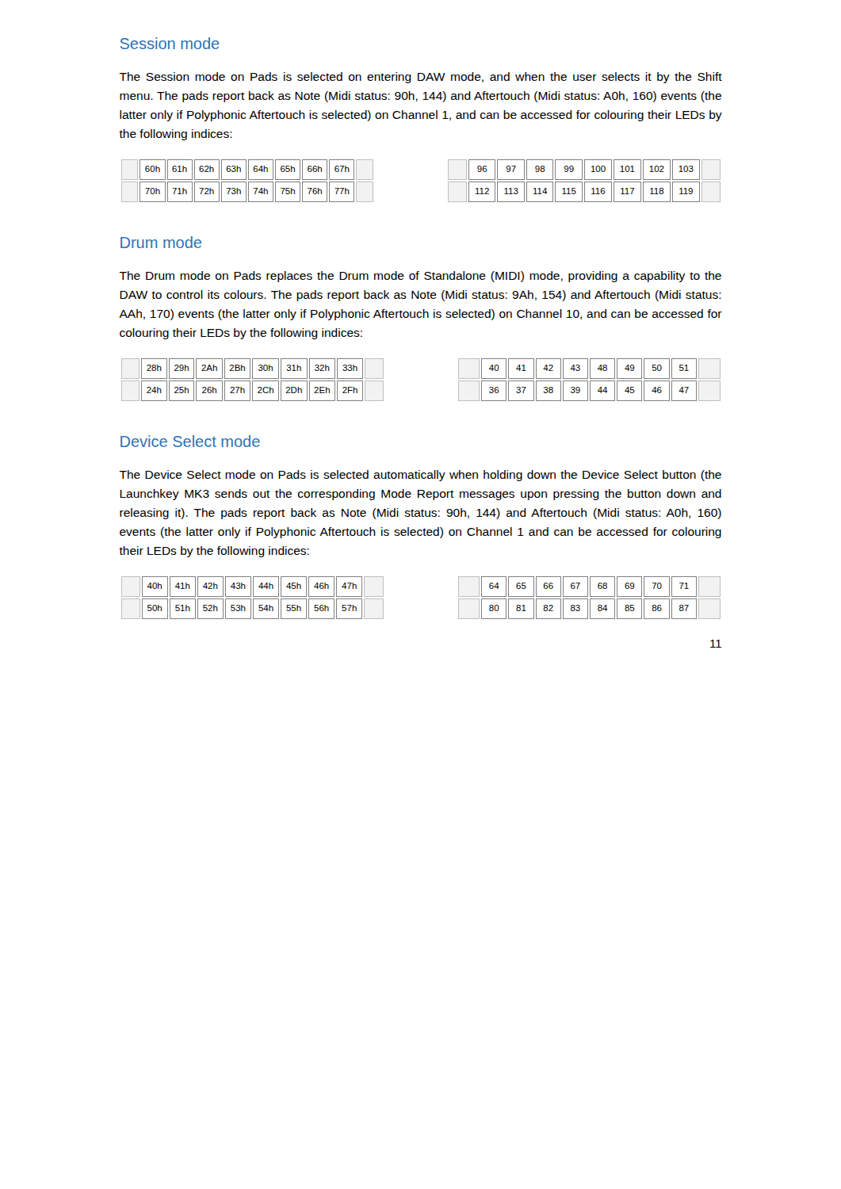Session mode
The Session mode on Pads is selected on entering DAW mode, and when the user selects it by the Shift menu. The pads report back as Note (Midi status: 90h, 144) and Aftertouch (Midi status: A0h, 160) events (the latter only if Polyphonic Aftertouch is selected) on Channel 1, and can be accessed for colouring their LEDs by the following indices:
| | 60h | 61h | 62h | 63h | 64h | 65h | 66h | 67h | |
| | 70h | 71h | 72h | 73h | 74h | 75h | 76h | 77h | |
| | 96 | 97 | 98 | 99 | 100 | 101 | 102 | 103 | |
| | 112 | 113 | 114 | 115 | 116 | 117 | 118 | 119 | |
Drum mode
The Drum mode on Pads replaces the Drum mode of Standalone (MIDI) mode, providing a capability to the DAW to control its colours. The pads report back as Note (Midi status: 9Ah, 154) and Aftertouch (Midi status: AAh, 170) events (the latter only if Polyphonic Aftertouch is selected) on Channel 10, and can be accessed for colouring their LEDs by the following indices:
| | 28h | 29h | 2Ah | 2Bh | 30h | 31h | 32h | 33h | |
| | 24h | 25h | 26h | 27h | 2Ch | 2Dh | 2Eh | 2Fh | |
| | 40 | 41 | 42 | 43 | 48 | 49 | 50 | 51 | |
| | 36 | 37 | 38 | 39 | 44 | 45 | 46 | 47 | |
Device Select mode
The Device Select mode on Pads is selected automatically when holding down the Device Select button (the Launchkey MK3 sends out the corresponding Mode Report messages upon pressing the button down and releasing it). The pads report back as Note (Midi status: 90h, 144) and Aftertouch (Midi status: A0h, 160) events (the latter only if Polyphonic Aftertouch is selected) on Channel 1 and can be accessed for colouring their LEDs by the following indices:
| | 40h | 41h | 42h | 43h | 44h | 45h | 46h | 47h | |
| | 50h | 51h | 52h | 53h | 54h | 55h | 56h | 57h | |
| | 64 | 65 | 66 | 67 | 68 | 69 | 70 | 71 | |
| | 80 | 81 | 82 | 83 | 84 | 85 | 86 | 87 | |
11